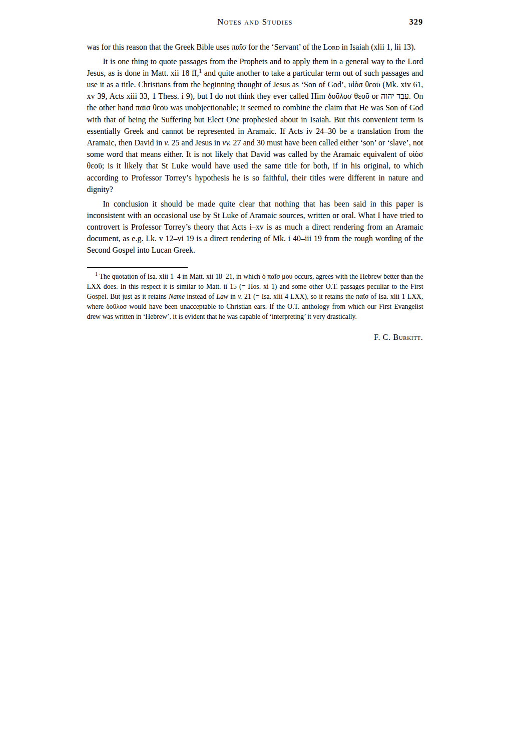Notes and Studies 329
was for this reason that the Greek Bible uses παῖσ for the ‘Servant’ of the Lord in Isaiah (xlii 1, lii 13).
It is one thing to quote passages from the Prophets and to apply them in a general way to the Lord Jesus, as is done in Matt. xii 18 ff,1 and quite another to take a particular term out of such passages and use it as a title. Christians from the beginning thought of Jesus as ‘Son of God’, υἱὸσ θεοῦ (Mk. xiv 61, xv 39, Acts xiii 33, 1 Thess. i 9), but I do not think they ever called Him δοῦλοσ θεοῦ or עֶבֶד יהוה. On the other hand παῖσ θεοῦ was unobjectionable; it seemed to combine the claim that He was Son of God with that of being the Suffering but Elect One prophesied about in Isaiah. But this convenient term is essentially Greek and cannot be represented in Aramaic. If Acts iv 24–30 be a translation from the Aramaic, then David in v. 25 and Jesus in vv. 27 and 30 must have been called either ‘son’ or ‘slave’, not some word that means either. It is not likely that David was called by the Aramaic equivalent of υἱὸσ θεοῦ; is it likely that St Luke would have used the same title for both, if in his original, to which according to Professor Torrey’s hypothesis he is so faithful, their titles were different in nature and dignity?
In conclusion it should be made quite clear that nothing that has been said in this paper is inconsistent with an occasional use by St Luke of Aramaic sources, written or oral. What I have tried to controvert is Professor Torrey’s theory that Acts i–xv is as much a direct rendering from an Aramaic document, as e.g. Lk. v 12–vi 19 is a direct rendering of Mk. i 40–iii 19 from the rough wording of the Second Gospel into Lucan Greek.
1 The quotation of Isa. xlii 1–4 in Matt. xii 18–21, in which ὁ παῖσ μου occurs, agrees with the Hebrew better than the LXX does. In this respect it is similar to Matt. ii 15 (= Hos. xi 1) and some other O.T. passages peculiar to the First Gospel. But just as it retains Name instead of Law in v. 21 (= Isa. xlii 4 LXX), so it retains the παῖσ of Isa. xlii 1 LXX, where δοῦλοσ would have been unacceptable to Christian ears. If the O.T. anthology from which our First Evangelist drew was written in ‘Hebrew’, it is evident that he was capable of ‘interpreting’ it very drastically.
F. C. Burkitt.